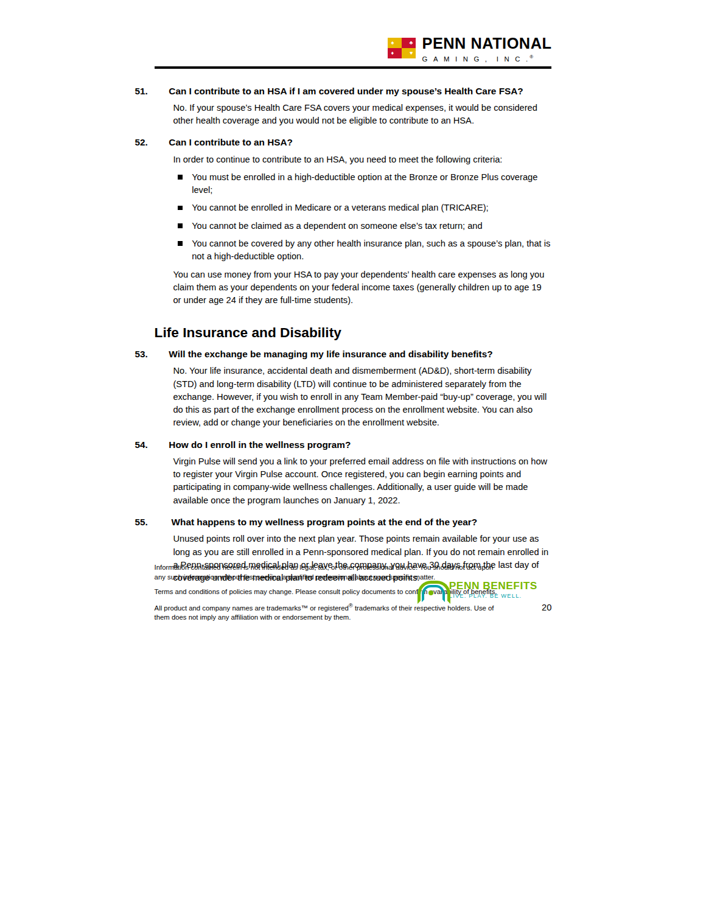♠ ♣ ♦ ♥
PENN NATIONAL
G A M I N G , I N C .®
51. Can I contribute to an HSA if I am covered under my spouse’s Health Care FSA?
No. If your spouse’s Health Care FSA covers your medical expenses, it would be considered other health coverage and you would not be eligible to contribute to an HSA.
52. Can I contribute to an HSA?
In order to continue to contribute to an HSA, you need to meet the following criteria:
You must be enrolled in a high-deductible option at the Bronze or Bronze Plus coverage level;
You cannot be enrolled in Medicare or a veterans medical plan (TRICARE);
You cannot be claimed as a dependent on someone else’s tax return; and
You cannot be covered by any other health insurance plan, such as a spouse’s plan, that is not a high-deductible option.
You can use money from your HSA to pay your dependents’ health care expenses as long you claim them as your dependents on your federal income taxes (generally children up to age 19 or under age 24 if they are full-time students).
Life Insurance and Disability
53. Will the exchange be managing my life insurance and disability benefits?
No. Your life insurance, accidental death and dismemberment (AD&D), short-term disability (STD) and long-term disability (LTD) will continue to be administered separately from the exchange. However, if you wish to enroll in any Team Member-paid “buy-up” coverage, you will do this as part of the exchange enrollment process on the enrollment website. You can also review, add or change your beneficiaries on the enrollment website.
54. How do I enroll in the wellness program?
Virgin Pulse will send you a link to your preferred email address on file with instructions on how to register your Virgin Pulse account. Once registered, you can begin earning points and participating in company-wide wellness challenges. Additionally, a user guide will be made available once the program launches on January 1, 2022.
55. What happens to my wellness program points at the end of the year?
Unused points roll over into the next plan year. Those points remain available for your use as long as you are still enrolled in a Penn-sponsored medical plan. If you do not remain enrolled in a Penn-sponsored medical plan or leave the company, you have 30 days from the last day of coverage under the medical plan to redeem all accrued points.
PENN BENEFITS
LIVE. PLAY. BE WELL.
20
Information contained herein is not intended as legal, tax, or other professional advice. You should not act upon any such information without first seeking a qualified professional about your specific matter.
Terms and conditions of policies may change. Please consult policy documents to confirm availability of benefits.
All product and company names are trademarks™ or registered® trademarks of their respective holders. Use of them does not imply any affiliation with or endorsement by them.